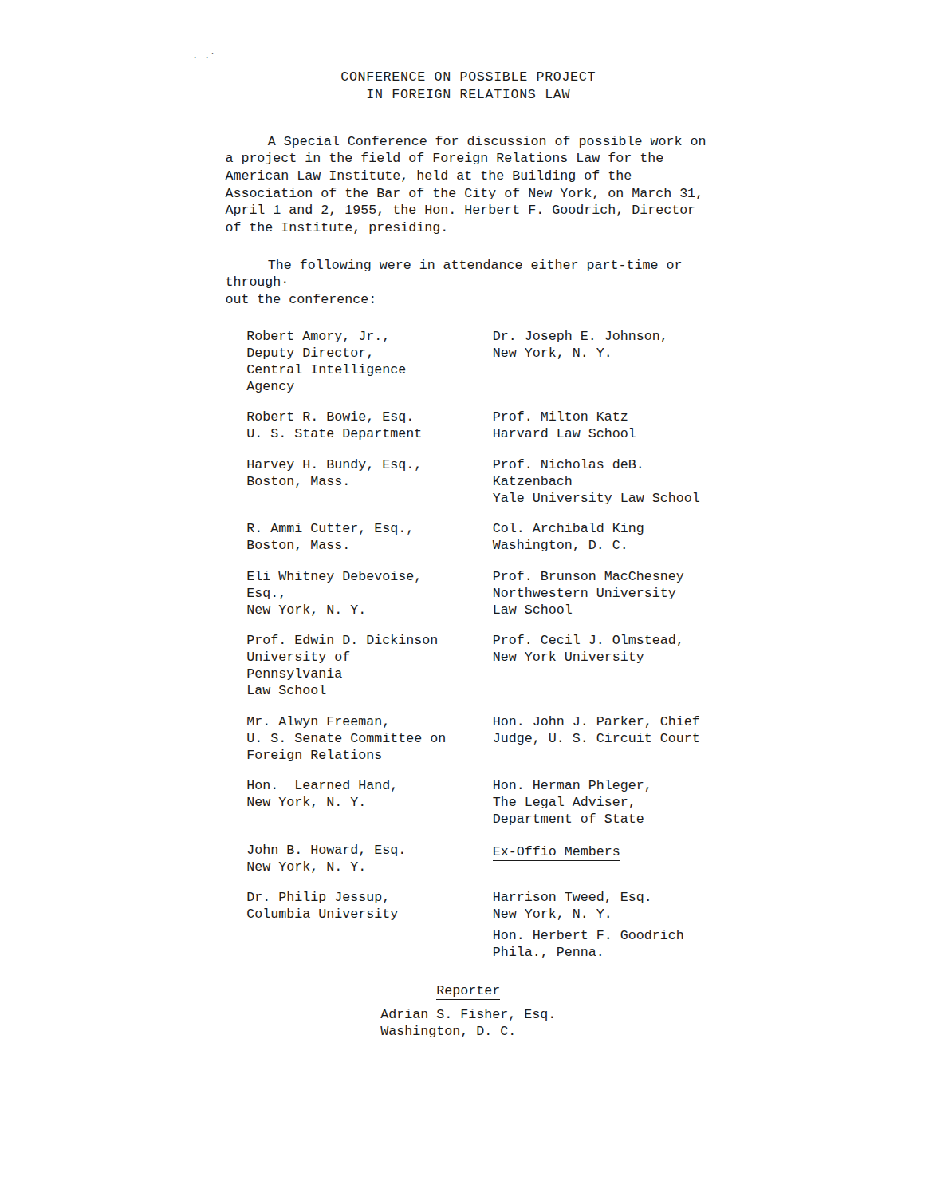. ..
CONFERENCE ON POSSIBLE PROJECT
IN FOREIGN RELATIONS LAW
A Special Conference for discussion of possible work on a project in the field of Foreign Relations Law for the American Law Institute, held at the Building of the Association of the Bar of the City of New York, on March 31, April 1 and 2, 1955, the Hon. Herbert F. Goodrich, Director of the Institute, presiding.
The following were in attendance either part-time or through·
out the conference:
| Robert Amory, Jr., Deputy Director, Central Intelligence Agency | Dr. Joseph E. Johnson, New York, N. Y. |
| Robert R. Bowie, Esq. U. S. State Department | Prof. Milton Katz Harvard Law School |
| Harvey H. Bundy, Esq., Boston, Mass. | Prof. Nicholas deB. Katzenbach Yale University Law School |
| R. Ammi Cutter, Esq., Boston, Mass. | Col. Archibald King Washington, D. C. |
| Eli Whitney Debevoise, Esq., New York, N. Y. | Prof. Brunson MacChesney Northwestern University Law School |
| Prof. Edwin D. Dickinson University of Pennsylvania Law School | Prof. Cecil J. Olmstead, New York University |
| Mr. Alwyn Freeman, U. S. Senate Committee on Foreign Relations | Hon. John J. Parker, Chief Judge, U. S. Circuit Court |
| Hon. Learned Hand, New York, N. Y. | Hon. Herman Phleger, The Legal Adviser, Department of State |
| John B. Howard, Esq. New York, N. Y. | Ex-Offio Members |
| Dr. Philip Jessup, Columbia University | Harrison Tweed, Esq. New York, N. Y. Hon. Herbert F. Goodrich Phila., Penna. |
Reporter
Adrian S. Fisher, Esq.
Washington, D. C.